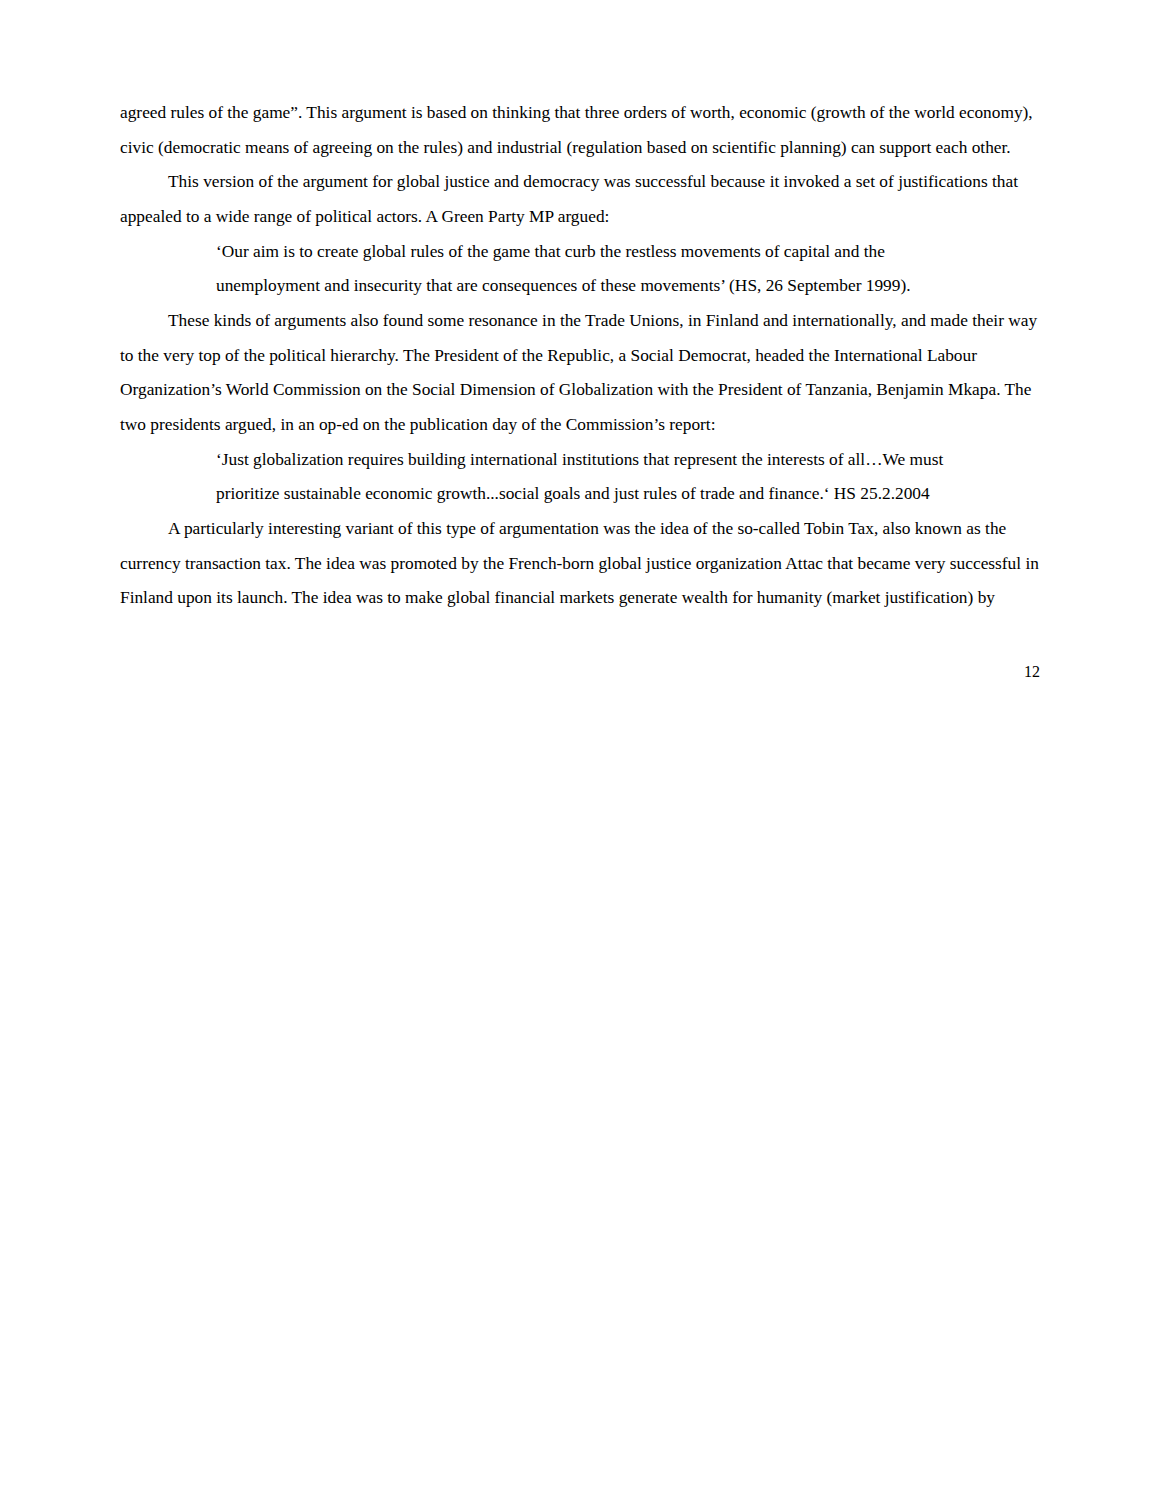agreed rules of the game”. This argument is based on thinking that three orders of worth, economic (growth of the world economy), civic (democratic means of agreeing on the rules) and industrial (regulation based on scientific planning) can support each other.
This version of the argument for global justice and democracy was successful because it invoked a set of justifications that appealed to a wide range of political actors. A Green Party MP argued:
‘Our aim is to create global rules of the game that curb the restless movements of capital and the unemployment and insecurity that are consequences of these movements’ (HS, 26 September 1999).
These kinds of arguments also found some resonance in the Trade Unions, in Finland and internationally, and made their way to the very top of the political hierarchy. The President of the Republic, a Social Democrat, headed the International Labour Organization’s World Commission on the Social Dimension of Globalization with the President of Tanzania, Benjamin Mkapa. The two presidents argued, in an op-ed on the publication day of the Commission’s report:
‘Just globalization requires building international institutions that represent the interests of all…We must prioritize sustainable economic growth...social goals and just rules of trade and finance.‘ HS 25.2.2004
A particularly interesting variant of this type of argumentation was the idea of the so-called Tobin Tax, also known as the currency transaction tax. The idea was promoted by the French-born global justice organization Attac that became very successful in Finland upon its launch. The idea was to make global financial markets generate wealth for humanity (market justification) by
12